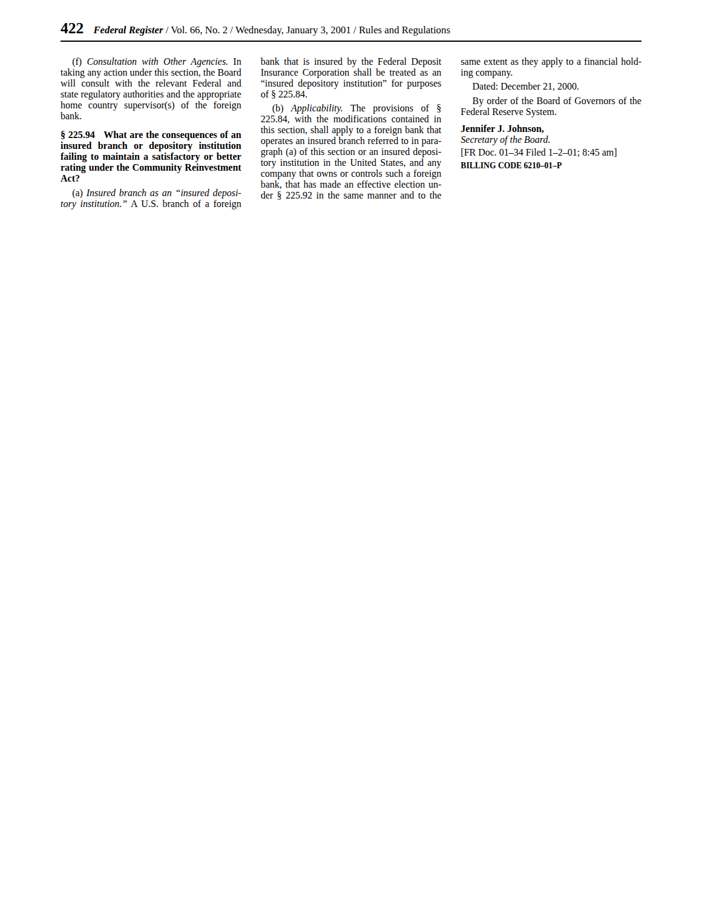422
Federal Register / Vol. 66, No. 2 / Wednesday, January 3, 2001 / Rules and Regulations
(f) Consultation with Other Agencies. In taking any action under this section, the Board will consult with the relevant Federal and state regulatory authorities and the appropriate home country supervisor(s) of the foreign bank.
§ 225.94 What are the consequences of an insured branch or depository institution failing to maintain a satisfactory or better rating under the Community Reinvestment Act?
(a) Insured branch as an “insured depository institution.” A U.S. branch of a foreign bank that is insured by the Federal Deposit Insurance Corporation shall be treated as an “insured depository institution” for purposes of § 225.84.
(b) Applicability. The provisions of § 225.84, with the modifications contained in this section, shall apply to a foreign bank that operates an insured branch referred to in paragraph (a) of this section or an insured depository institution in the United States, and any company that owns or controls such a foreign bank, that has made an effective election under § 225.92 in the same manner and to the same extent as they apply to a financial holding company.
Dated: December 21, 2000.
By order of the Board of Governors of the Federal Reserve System.
Jennifer J. Johnson,
Secretary of the Board.
[FR Doc. 01–34 Filed 1–2–01; 8:45 am]
BILLING CODE 6210–01–P